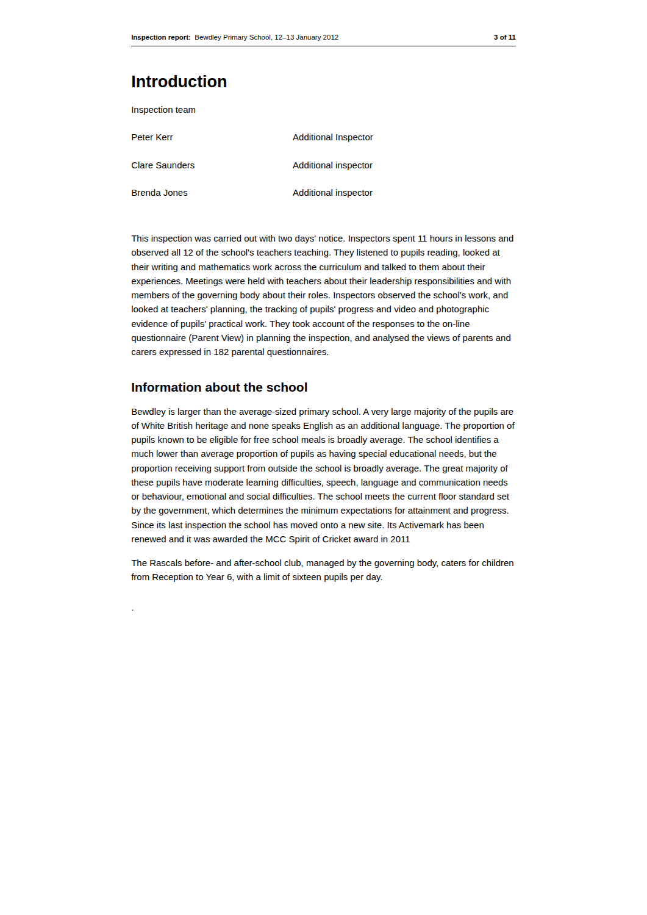Inspection report: Bewdley Primary School, 12–13 January 2012
3 of 11
Introduction
Inspection team
| Peter Kerr | Additional Inspector |
| Clare Saunders | Additional inspector |
| Brenda Jones | Additional inspector |
This inspection was carried out with two days' notice. Inspectors spent 11 hours in lessons and observed all 12 of the school's teachers teaching. They listened to pupils reading, looked at their writing and mathematics work across the curriculum and talked to them about their experiences. Meetings were held with teachers about their leadership responsibilities and with members of the governing body about their roles. Inspectors observed the school's work, and looked at teachers' planning, the tracking of pupils' progress and video and photographic evidence of pupils' practical work. They took account of the responses to the on-line questionnaire (Parent View) in planning the inspection, and analysed the views of parents and carers expressed in 182 parental questionnaires.
Information about the school
Bewdley is larger than the average-sized primary school. A very large majority of the pupils are of White British heritage and none speaks English as an additional language. The proportion of pupils known to be eligible for free school meals is broadly average. The school identifies a much lower than average proportion of pupils as having special educational needs, but the proportion receiving support from outside the school is broadly average. The great majority of these pupils have moderate learning difficulties, speech, language and communication needs or behaviour, emotional and social difficulties. The school meets the current floor standard set by the government, which determines the minimum expectations for attainment and progress. Since its last inspection the school has moved onto a new site. Its Activemark has been renewed and it was awarded the MCC Spirit of Cricket award in 2011
The Rascals before- and after-school club, managed by the governing body, caters for children from Reception to Year 6, with a limit of sixteen pupils per day.
.